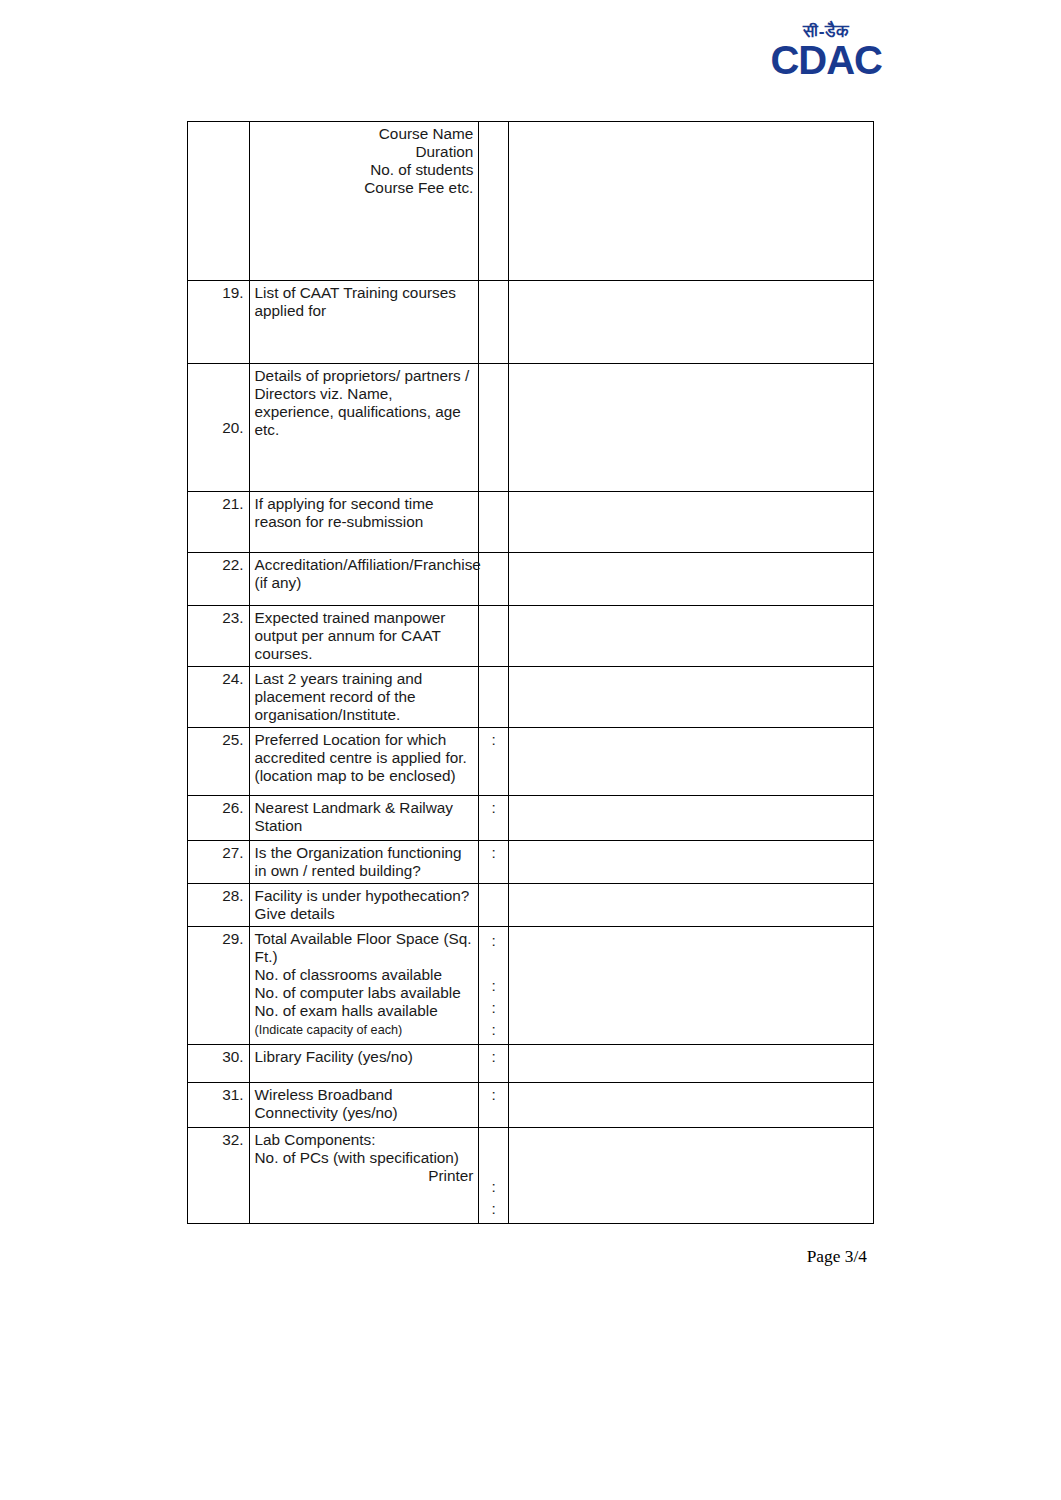सी‑डैक
CDAC
| | Course Name Duration No. of students Course Fee etc. | | |
| 19. | List of CAAT Training courses applied for | | |
| 20. | Details of proprietors/ partners / Directors viz. Name, experience, qualifications, age etc. | | |
| 21. | If applying for second time reason for re-submission | | |
| 22. | Accreditation/Affiliation/Franchise (if any) | | |
| 23. | Expected trained manpower output per annum for CAAT courses. | | |
| 24. | Last 2 years training and placement record of the organisation/Institute. | | |
| 25. | Preferred Location for which accredited centre is applied for. (location map to be enclosed) | : | |
| 26. | Nearest Landmark & Railway Station | : | |
| 27. | Is the Organization functioning in own / rented building? | : | |
| 28. | Facility is under hypothecation? Give details | | |
| 29. | Total Available Floor Space (Sq. Ft.) No. of classrooms available No. of computer labs available No. of exam halls available (Indicate capacity of each) | : : : : | |
| 30. | Library Facility (yes/no) | : | |
| 31. | Wireless Broadband Connectivity (yes/no) | : | |
| 32. | Lab Components: No. of PCs (with specification) Printer | : : | |
Page 3/4